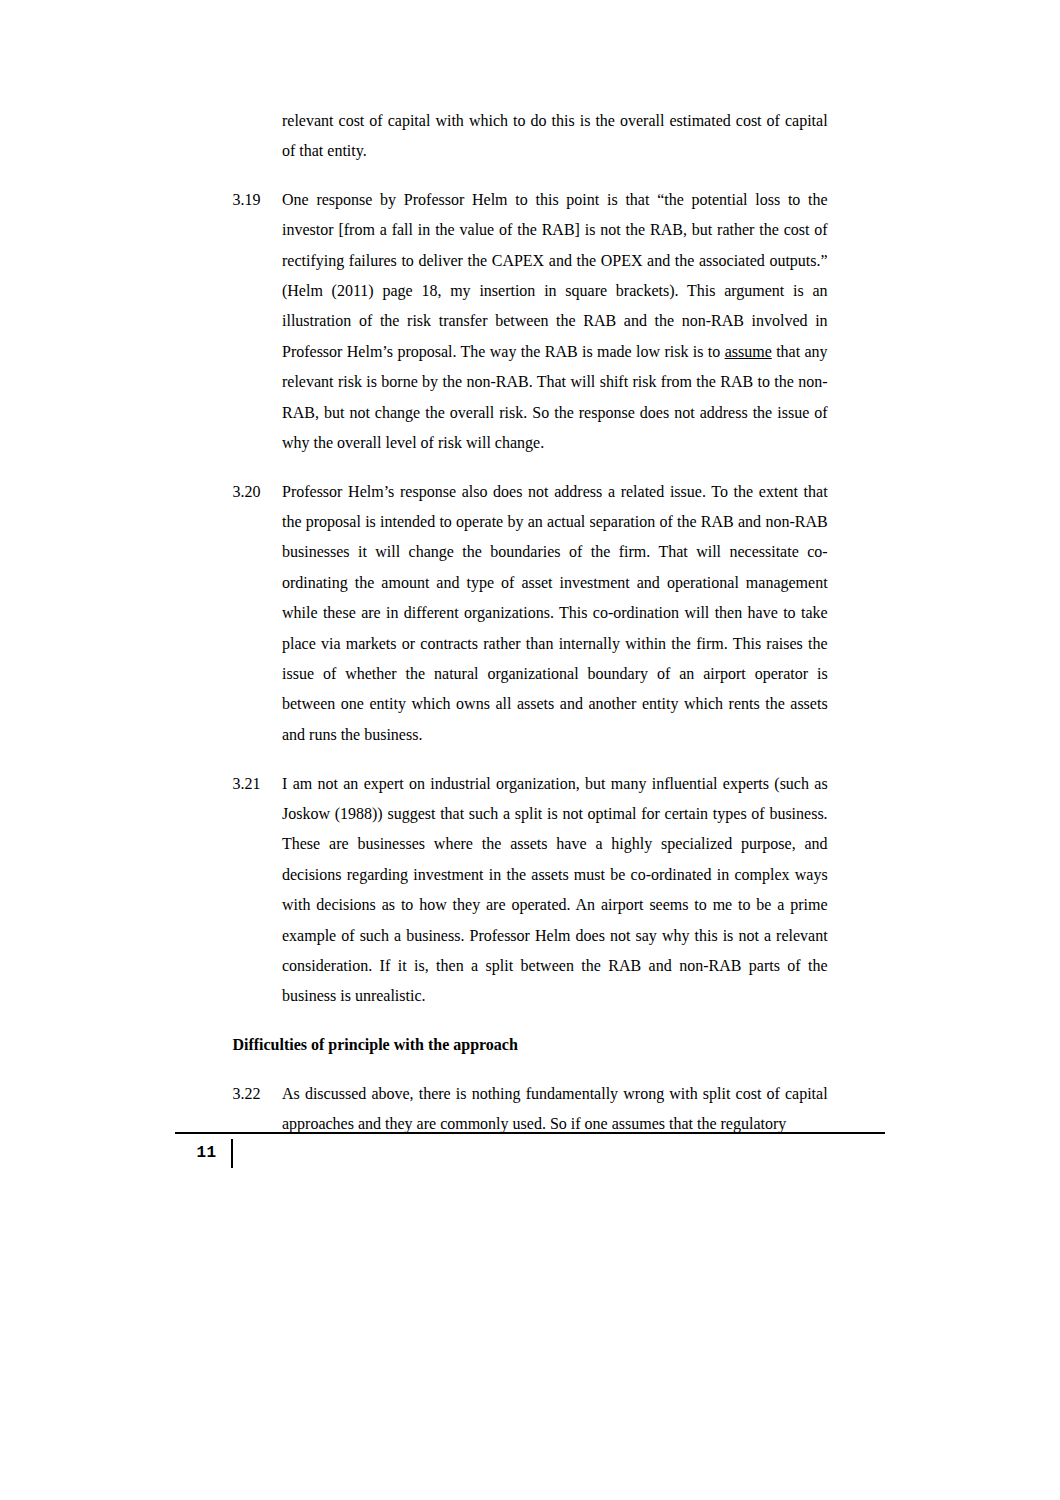relevant cost of capital with which to do this is the overall estimated cost of capital of that entity.
3.19
One response by Professor Helm to this point is that “the potential loss to the investor [from a fall in the value of the RAB] is not the RAB, but rather the cost of rectifying failures to deliver the CAPEX and the OPEX and the associated outputs.” (Helm (2011) page 18, my insertion in square brackets). This argument is an illustration of the risk transfer between the RAB and the non-RAB involved in Professor Helm’s proposal. The way the RAB is made low risk is to assume that any relevant risk is borne by the non-RAB. That will shift risk from the RAB to the non-RAB, but not change the overall risk. So the response does not address the issue of why the overall level of risk will change.
3.20
Professor Helm’s response also does not address a related issue. To the extent that the proposal is intended to operate by an actual separation of the RAB and non-RAB businesses it will change the boundaries of the firm. That will necessitate co-ordinating the amount and type of asset investment and operational management while these are in different organizations. This co-ordination will then have to take place via markets or contracts rather than internally within the firm. This raises the issue of whether the natural organizational boundary of an airport operator is between one entity which owns all assets and another entity which rents the assets and runs the business.
3.21
I am not an expert on industrial organization, but many influential experts (such as Joskow (1988)) suggest that such a split is not optimal for certain types of business. These are businesses where the assets have a highly specialized purpose, and decisions regarding investment in the assets must be co-ordinated in complex ways with decisions as to how they are operated. An airport seems to me to be a prime example of such a business. Professor Helm does not say why this is not a relevant consideration. If it is, then a split between the RAB and non-RAB parts of the business is unrealistic.
Difficulties of principle with the approach
3.22
As discussed above, there is nothing fundamentally wrong with split cost of capital approaches and they are commonly used. So if one assumes that the regulatory
11